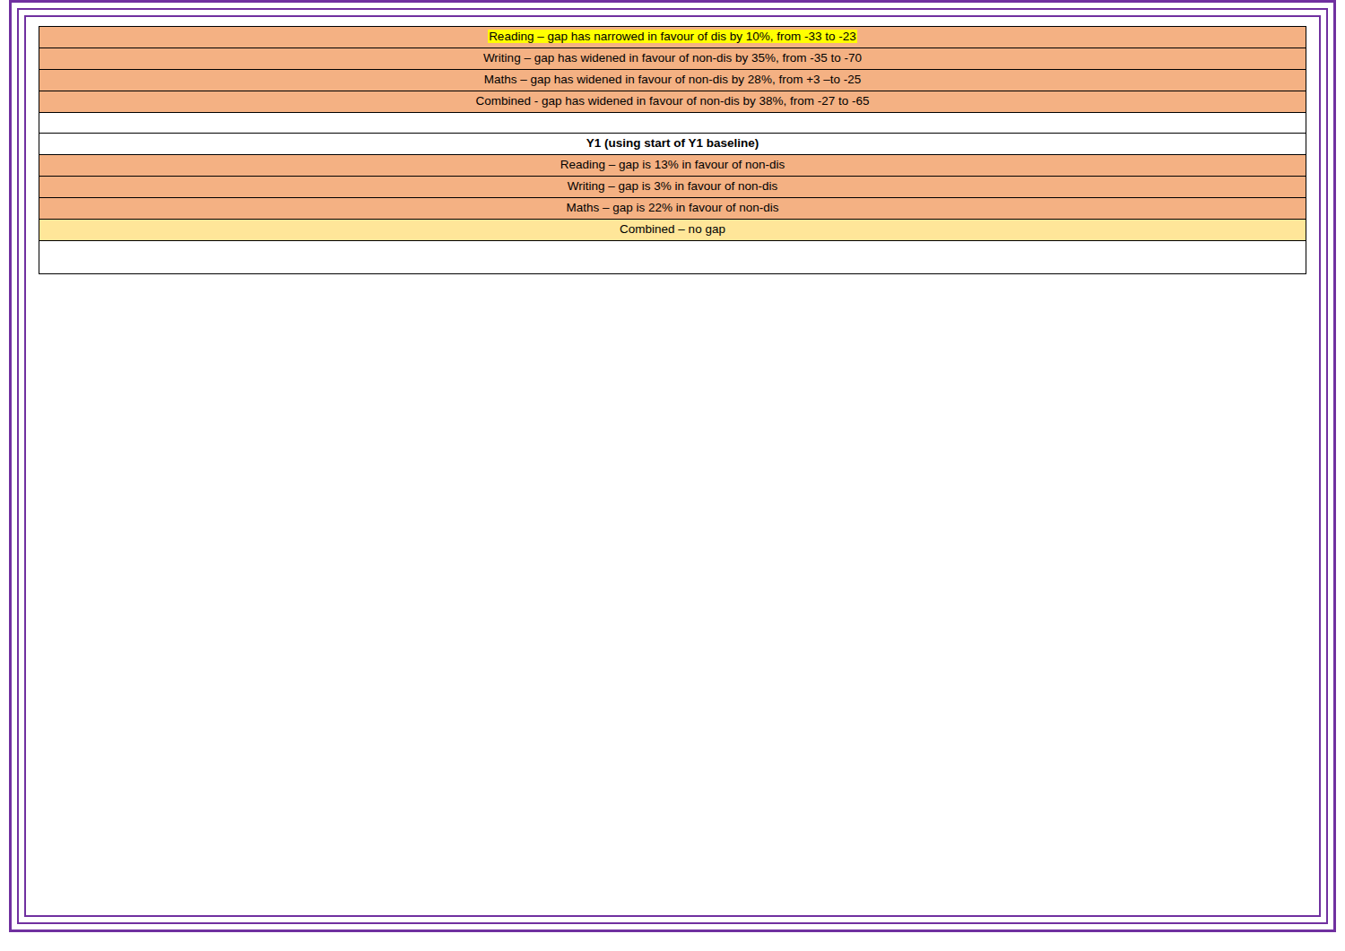| Reading – gap has narrowed in favour of dis by 10%, from -33 to -23 |
| Writing – gap has widened in favour of non-dis by 35%, from -35 to -70 |
| Maths – gap has widened in favour of non-dis by 28%, from +3 –to -25 |
| Combined - gap has widened in favour of non-dis by 38%, from -27 to -65 |
| Y1 (using start of Y1 baseline) |
| Reading – gap is 13% in favour of non-dis |
| Writing – gap is 3% in favour of non-dis |
| Maths – gap is 22% in favour of non-dis |
| Combined – no gap |